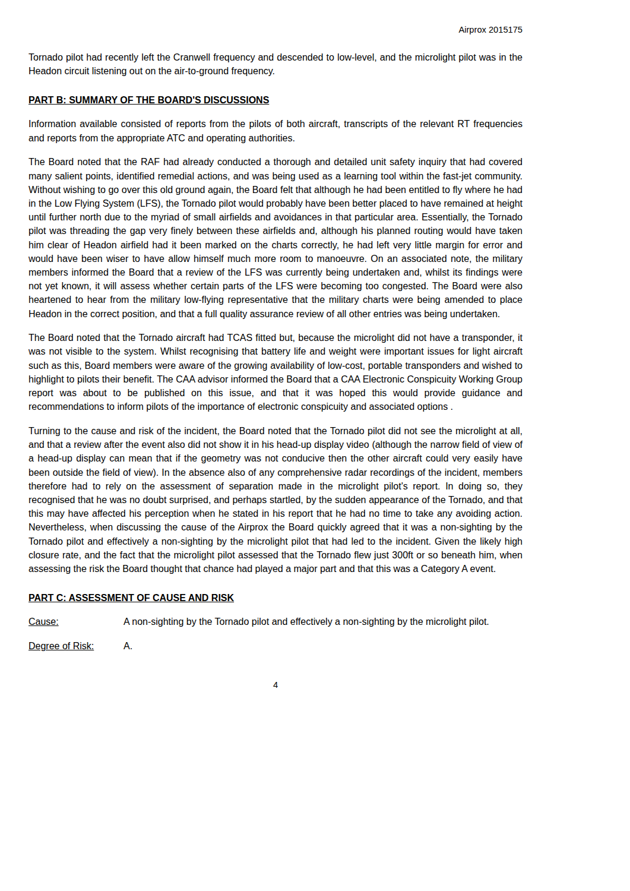Airprox 2015175
Tornado pilot had recently left the Cranwell frequency and descended to low-level, and the microlight pilot was in the Headon circuit listening out on the air-to-ground frequency.
PART B: SUMMARY OF THE BOARD'S DISCUSSIONS
Information available consisted of reports from the pilots of both aircraft, transcripts of the relevant RT frequencies and reports from the appropriate ATC and operating authorities.
The Board noted that the RAF had already conducted a thorough and detailed unit safety inquiry that had covered many salient points, identified remedial actions, and was being used as a learning tool within the fast-jet community. Without wishing to go over this old ground again, the Board felt that although he had been entitled to fly where he had in the Low Flying System (LFS), the Tornado pilot would probably have been better placed to have remained at height until further north due to the myriad of small airfields and avoidances in that particular area. Essentially, the Tornado pilot was threading the gap very finely between these airfields and, although his planned routing would have taken him clear of Headon airfield had it been marked on the charts correctly, he had left very little margin for error and would have been wiser to have allow himself much more room to manoeuvre. On an associated note, the military members informed the Board that a review of the LFS was currently being undertaken and, whilst its findings were not yet known, it will assess whether certain parts of the LFS were becoming too congested. The Board were also heartened to hear from the military low-flying representative that the military charts were being amended to place Headon in the correct position, and that a full quality assurance review of all other entries was being undertaken.
The Board noted that the Tornado aircraft had TCAS fitted but, because the microlight did not have a transponder, it was not visible to the system. Whilst recognising that battery life and weight were important issues for light aircraft such as this, Board members were aware of the growing availability of low-cost, portable transponders and wished to highlight to pilots their benefit. The CAA advisor informed the Board that a CAA Electronic Conspicuity Working Group report was about to be published on this issue, and that it was hoped this would provide guidance and recommendations to inform pilots of the importance of electronic conspicuity and associated options .
Turning to the cause and risk of the incident, the Board noted that the Tornado pilot did not see the microlight at all, and that a review after the event also did not show it in his head-up display video (although the narrow field of view of a head-up display can mean that if the geometry was not conducive then the other aircraft could very easily have been outside the field of view). In the absence also of any comprehensive radar recordings of the incident, members therefore had to rely on the assessment of separation made in the microlight pilot's report. In doing so, they recognised that he was no doubt surprised, and perhaps startled, by the sudden appearance of the Tornado, and that this may have affected his perception when he stated in his report that he had no time to take any avoiding action. Nevertheless, when discussing the cause of the Airprox the Board quickly agreed that it was a non-sighting by the Tornado pilot and effectively a non-sighting by the microlight pilot that had led to the incident. Given the likely high closure rate, and the fact that the microlight pilot assessed that the Tornado flew just 300ft or so beneath him, when assessing the risk the Board thought that chance had played a major part and that this was a Category A event.
PART C: ASSESSMENT OF CAUSE AND RISK
Cause:
A non-sighting by the Tornado pilot and effectively a non-sighting by the microlight pilot.
Degree of Risk:
A.
4